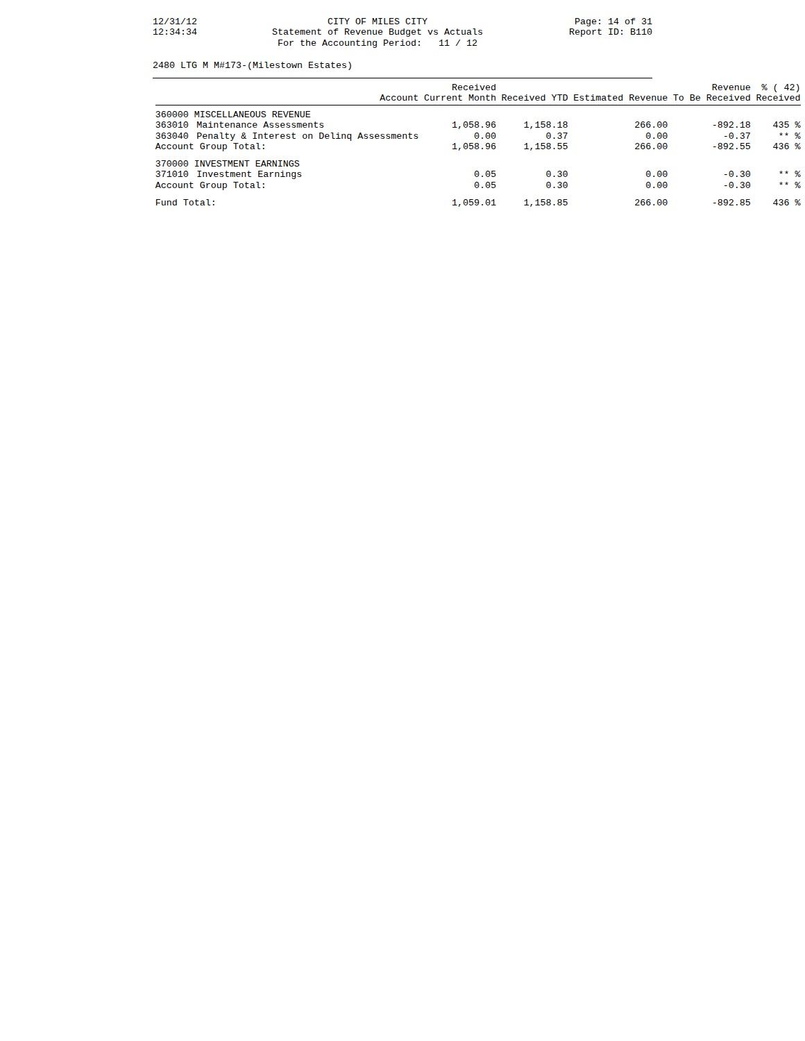| 12/31/12 | CITY OF MILES CITY | Page: 14 of 31 |
| 12:34:34 | Statement of Revenue Budget vs Actuals | Report ID: B110 |
| | For the Accounting Period: 11 / 12 | |
2480 LTG M M#173-(Milestown Estates)
| | Received | | | Revenue | % ( 42) |
| --- | --- | --- | --- | --- | --- |
| Account | Current Month | Received YTD | Estimated Revenue | To Be Received | Received |
| 360000 MISCELLANEOUS REVENUE | | | | | |
| 363010 Maintenance Assessments | 1,058.96 | 1,158.18 | 266.00 | -892.18 | 435 % |
| 363040 Penalty & Interest on Delinq Assessments | 0.00 | 0.37 | 0.00 | -0.37 | ** % |
| Account Group Total: | 1,058.96 | 1,158.55 | 266.00 | -892.55 | 436 % |
| 370000 INVESTMENT EARNINGS | | | | | |
| 371010 Investment Earnings | 0.05 | 0.30 | 0.00 | -0.30 | ** % |
| Account Group Total: | 0.05 | 0.30 | 0.00 | -0.30 | ** % |
| Fund Total: | 1,059.01 | 1,158.85 | 266.00 | -892.85 | 436 % |